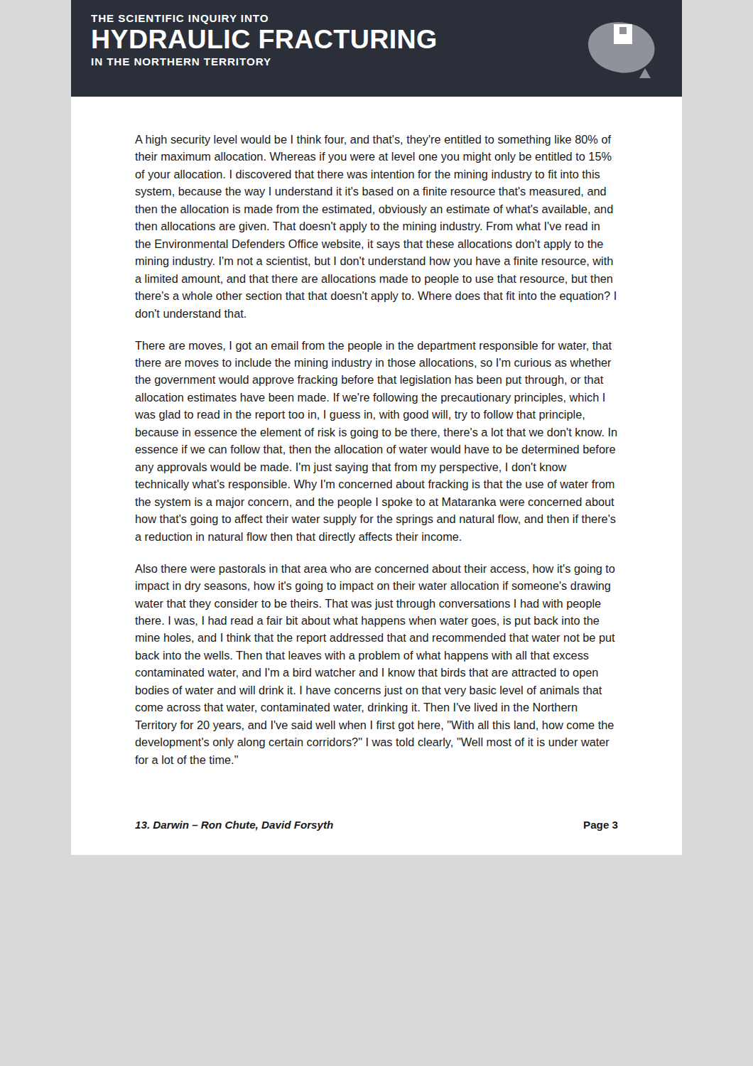The Scientific Inquiry into
Hydraulic Fracturing
in the Northern Territory
A high security level would be I think four, and that's, they're entitled to something like 80% of their maximum allocation. Whereas if you were at level one you might only be entitled to 15% of your allocation. I discovered that there was intention for the mining industry to fit into this system, because the way I understand it it's based on a finite resource that's measured, and then the allocation is made from the estimated, obviously an estimate of what's available, and then allocations are given. That doesn't apply to the mining industry. From what I've read in the Environmental Defenders Office website, it says that these allocations don't apply to the mining industry. I'm not a scientist, but I don't understand how you have a finite resource, with a limited amount, and that there are allocations made to people to use that resource, but then there's a whole other section that that doesn't apply to. Where does that fit into the equation? I don't understand that.
There are moves, I got an email from the people in the department responsible for water, that there are moves to include the mining industry in those allocations, so I'm curious as whether the government would approve fracking before that legislation has been put through, or that allocation estimates have been made. If we're following the precautionary principles, which I was glad to read in the report too in, I guess in, with good will, try to follow that principle, because in essence the element of risk is going to be there, there's a lot that we don't know. In essence if we can follow that, then the allocation of water would have to be determined before any approvals would be made. I'm just saying that from my perspective, I don't know technically what's responsible. Why I'm concerned about fracking is that the use of water from the system is a major concern, and the people I spoke to at Mataranka were concerned about how that's going to affect their water supply for the springs and natural flow, and then if there's a reduction in natural flow then that directly affects their income.
Also there were pastorals in that area who are concerned about their access, how it's going to impact in dry seasons, how it's going to impact on their water allocation if someone's drawing water that they consider to be theirs. That was just through conversations I had with people there. I was, I had read a fair bit about what happens when water goes, is put back into the mine holes, and I think that the report addressed that and recommended that water not be put back into the wells. Then that leaves with a problem of what happens with all that excess contaminated water, and I'm a bird watcher and I know that birds that are attracted to open bodies of water and will drink it. I have concerns just on that very basic level of animals that come across that water, contaminated water, drinking it. Then I've lived in the Northern Territory for 20 years, and I've said well when I first got here, "With all this land, how come the development's only along certain corridors?" I was told clearly, "Well most of it is under water for a lot of the time."
13. Darwin – Ron Chute, David Forsyth
Page 3